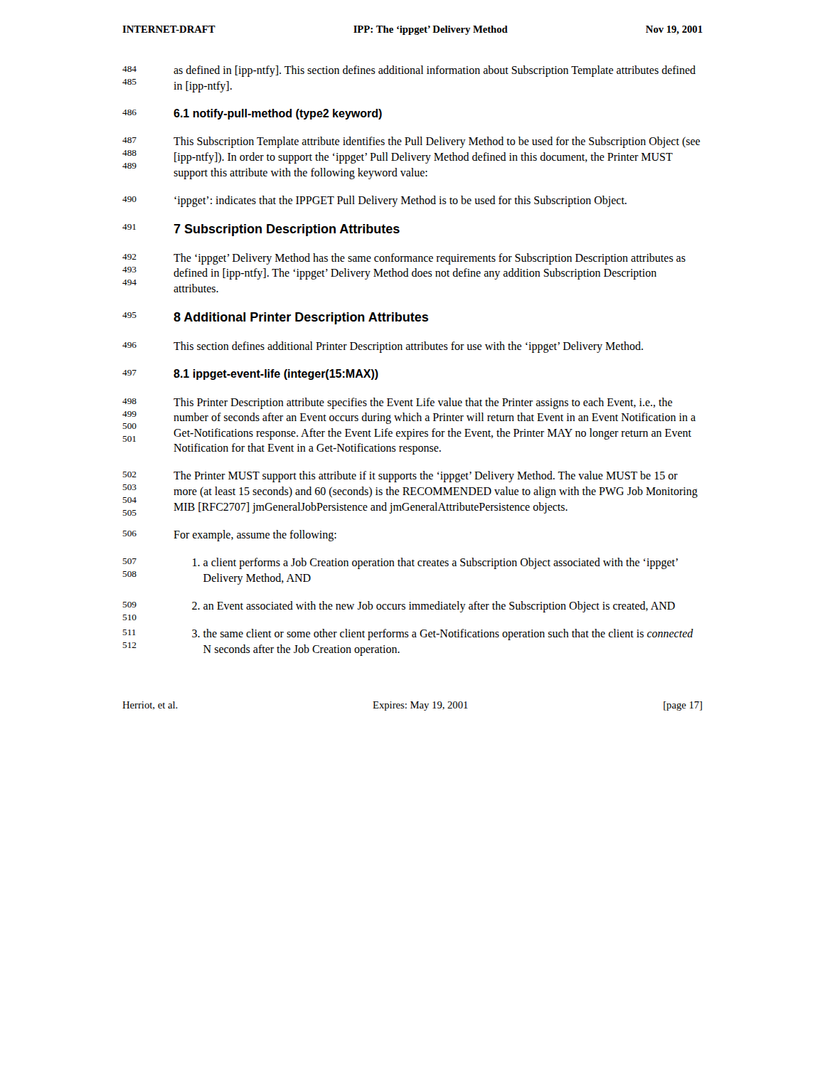INTERNET-DRAFT IPP: The ‘ippget’ Delivery Method Nov 19, 2001
484485
as defined in [ipp-ntfy]. This section defines additional information about Subscription Template attributes defined in [ipp-ntfy].
486
6.1 notify-pull-method (type2 keyword)
487488489
This Subscription Template attribute identifies the Pull Delivery Method to be used for the Subscription Object (see [ipp-ntfy]). In order to support the ‘ippget’ Pull Delivery Method defined in this document, the Printer MUST support this attribute with the following keyword value:
490
‘ippget’: indicates that the IPPGET Pull Delivery Method is to be used for this Subscription Object.
491
7 Subscription Description Attributes
492493494
The ‘ippget’ Delivery Method has the same conformance requirements for Subscription Description attributes as defined in [ipp-ntfy]. The ‘ippget’ Delivery Method does not define any addition Subscription Description attributes.
495
8 Additional Printer Description Attributes
496
This section defines additional Printer Description attributes for use with the ‘ippget’ Delivery Method.
497
8.1 ippget-event-life (integer(15:MAX))
498499500501
This Printer Description attribute specifies the Event Life value that the Printer assigns to each Event, i.e., the number of seconds after an Event occurs during which a Printer will return that Event in an Event Notification in a Get-Notifications response. After the Event Life expires for the Event, the Printer MAY no longer return an Event Notification for that Event in a Get-Notifications response.
502503504505
The Printer MUST support this attribute if it supports the ‘ippget’ Delivery Method. The value MUST be 15 or more (at least 15 seconds) and 60 (seconds) is the RECOMMENDED value to align with the PWG Job Monitoring MIB [RFC2707] jmGeneralJobPersistence and jmGeneralAttributePersistence objects.
506
For example, assume the following:
507508
a client performs a Job Creation operation that creates a Subscription Object associated with the ‘ippget’ Delivery Method, AND
509510
an Event associated with the new Job occurs immediately after the Subscription Object is created, AND
511512
the same client or some other client performs a Get-Notifications operation such that the client is connected N seconds after the Job Creation operation.
Herriot, et al. Expires: May 19, 2001 [page 17]